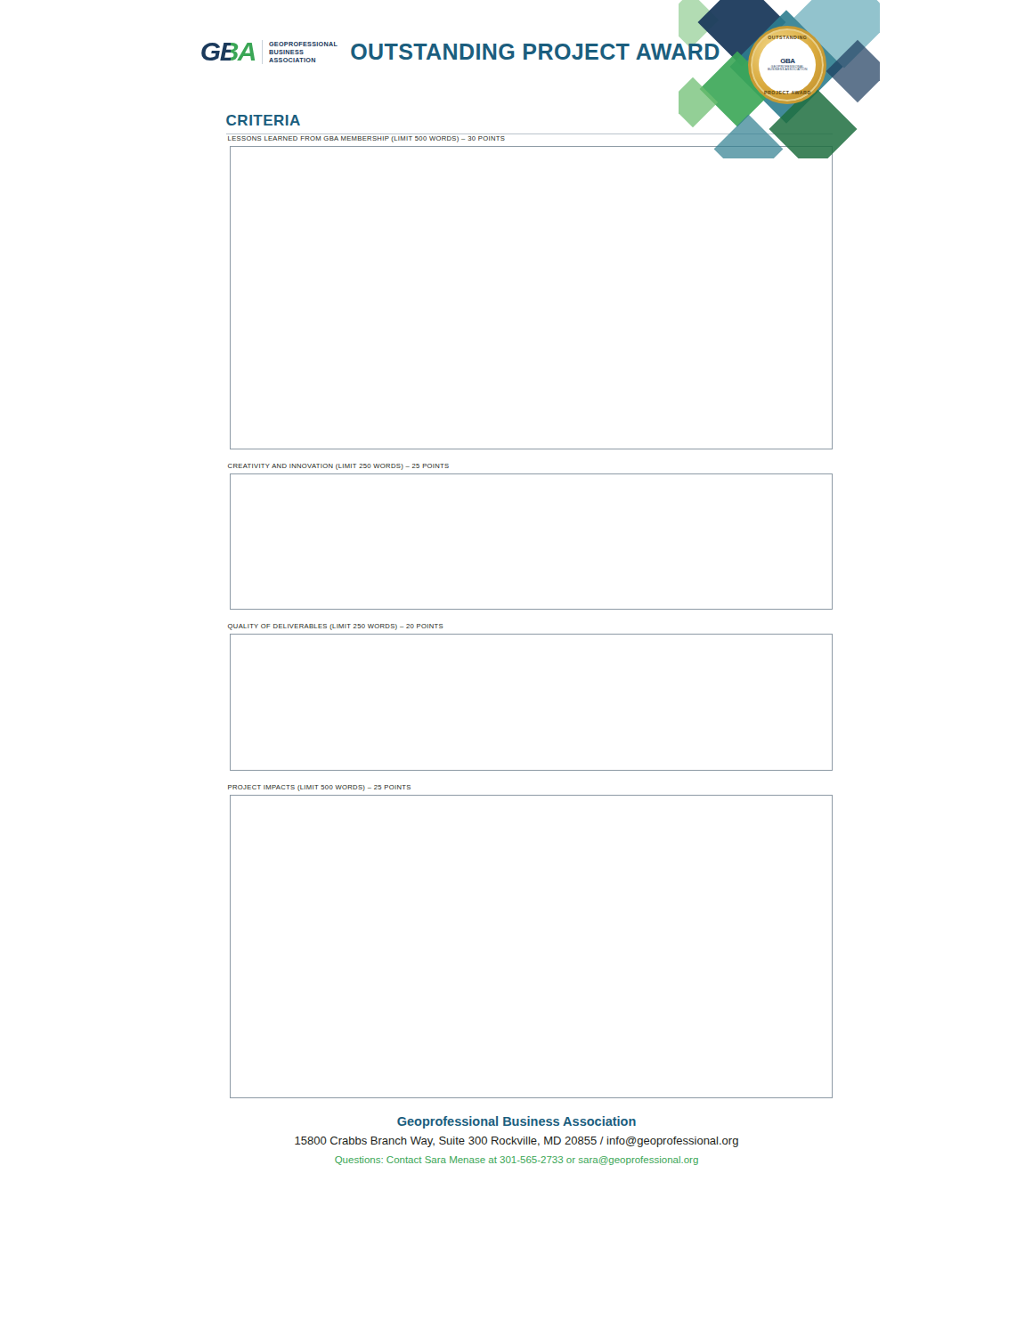OUTSTANDING
GBA
GEOPROFESSIONAL
BUSINESS ASSOCIATION
PROJECT AWARD
GBA Geoprofessional
Business
Association
Outstanding Project Award
Criteria
Lessons learned from GBA membership (Limit 500 words) – 30 Points
Creativity and innovation (Limit 250 words) – 25 Points
Quality of deliverables (Limit 250 words) – 20 Points
Project impacts (Limit 500 words) – 25 Points
Geoprofessional Business Association
15800 Crabbs Branch Way, Suite 300 Rockville, MD 20855 / info@geoprofessional.org
Questions: Contact Sara Menase at 301-565-2733 or sara@geoprofessional.org